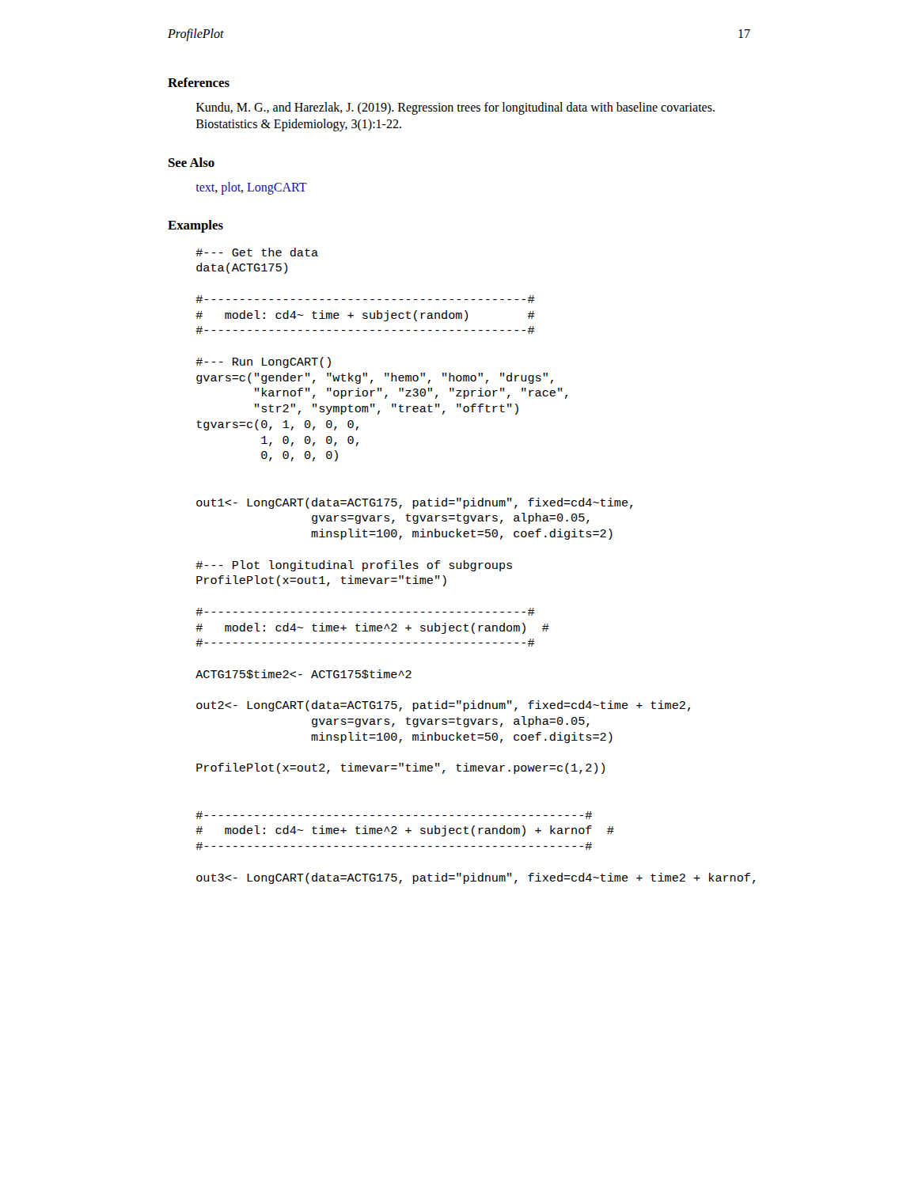ProfilePlot 17
References
Kundu, M. G., and Harezlak, J. (2019). Regression trees for longitudinal data with baseline covariates. Biostatistics & Epidemiology, 3(1):1-22.
See Also
text, plot, LongCART
Examples
#--- Get the data
data(ACTG175)

#---------------------------------------------#
#   model: cd4~ time + subject(random)        #
#---------------------------------------------#

#--- Run LongCART()
gvars=c("gender", "wtkg", "hemo", "homo", "drugs",
        "karnof", "oprior", "z30", "zprior", "race",
        "str2", "symptom", "treat", "offtrt")
tgvars=c(0, 1, 0, 0, 0,
         1, 0, 0, 0, 0,
         0, 0, 0, 0)


out1<- LongCART(data=ACTG175, patid="pidnum", fixed=cd4~time,
                gvars=gvars, tgvars=tgvars, alpha=0.05,
                minsplit=100, minbucket=50, coef.digits=2)

#--- Plot longitudinal profiles of subgroups
ProfilePlot(x=out1, timevar="time")

#---------------------------------------------#
#   model: cd4~ time+ time^2 + subject(random)  #
#---------------------------------------------#

ACTG175$time2<- ACTG175$time^2

out2<- LongCART(data=ACTG175, patid="pidnum", fixed=cd4~time + time2,
                gvars=gvars, tgvars=tgvars, alpha=0.05,
                minsplit=100, minbucket=50, coef.digits=2)

ProfilePlot(x=out2, timevar="time", timevar.power=c(1,2))


#-----------------------------------------------------#
#   model: cd4~ time+ time^2 + subject(random) + karnof  #
#-----------------------------------------------------#

out3<- LongCART(data=ACTG175, patid="pidnum", fixed=cd4~time + time2 + karnof,